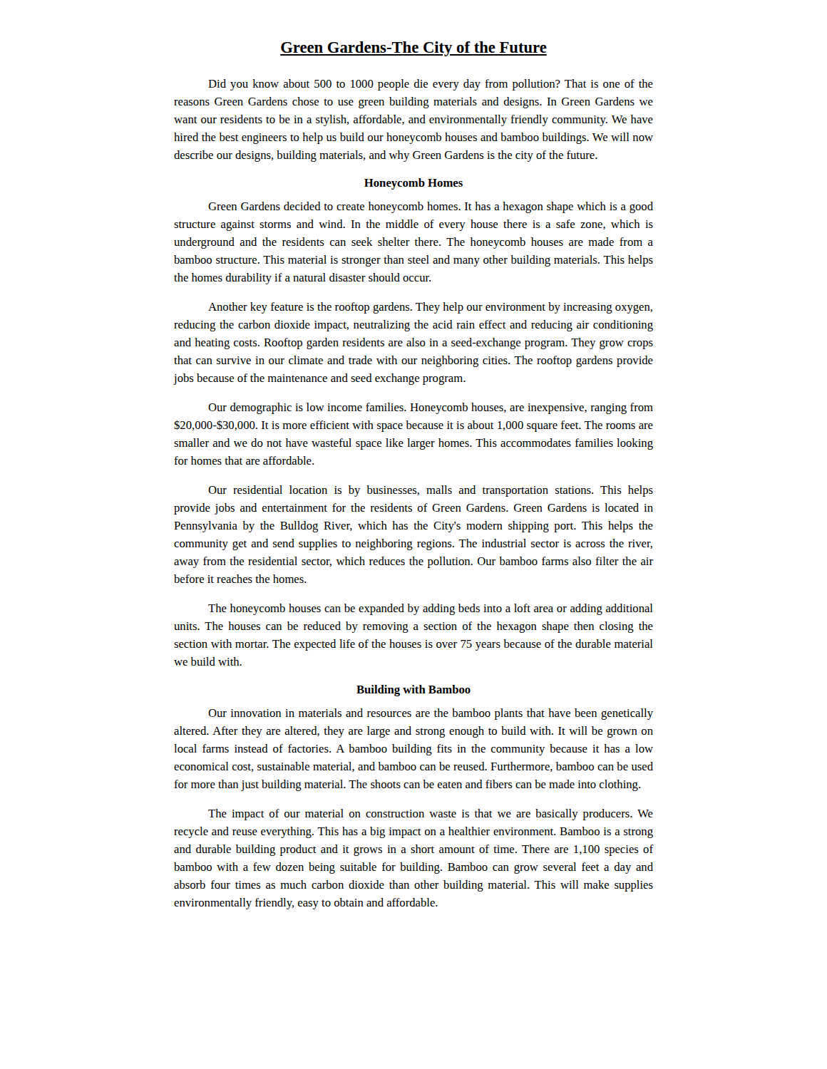Green Gardens-The City of the Future
Did you know about 500 to 1000 people die every day from pollution? That is one of the reasons Green Gardens chose to use green building materials and designs. In Green Gardens we want our residents to be in a stylish, affordable, and environmentally friendly community. We have hired the best engineers to help us build our honeycomb houses and bamboo buildings. We will now describe our designs, building materials, and why Green Gardens is the city of the future.
Honeycomb Homes
Green Gardens decided to create honeycomb homes. It has a hexagon shape which is a good structure against storms and wind. In the middle of every house there is a safe zone, which is underground and the residents can seek shelter there. The honeycomb houses are made from a bamboo structure. This material is stronger than steel and many other building materials. This helps the homes durability if a natural disaster should occur.
Another key feature is the rooftop gardens. They help our environment by increasing oxygen, reducing the carbon dioxide impact, neutralizing the acid rain effect and reducing air conditioning and heating costs. Rooftop garden residents are also in a seed-exchange program. They grow crops that can survive in our climate and trade with our neighboring cities. The rooftop gardens provide jobs because of the maintenance and seed exchange program.
Our demographic is low income families. Honeycomb houses, are inexpensive, ranging from $20,000-$30,000. It is more efficient with space because it is about 1,000 square feet. The rooms are smaller and we do not have wasteful space like larger homes. This accommodates families looking for homes that are affordable.
Our residential location is by businesses, malls and transportation stations. This helps provide jobs and entertainment for the residents of Green Gardens. Green Gardens is located in Pennsylvania by the Bulldog River, which has the City's modern shipping port. This helps the community get and send supplies to neighboring regions. The industrial sector is across the river, away from the residential sector, which reduces the pollution. Our bamboo farms also filter the air before it reaches the homes.
The honeycomb houses can be expanded by adding beds into a loft area or adding additional units. The houses can be reduced by removing a section of the hexagon shape then closing the section with mortar. The expected life of the houses is over 75 years because of the durable material we build with.
Building with Bamboo
Our innovation in materials and resources are the bamboo plants that have been genetically altered. After they are altered, they are large and strong enough to build with. It will be grown on local farms instead of factories. A bamboo building fits in the community because it has a low economical cost, sustainable material, and bamboo can be reused. Furthermore, bamboo can be used for more than just building material. The shoots can be eaten and fibers can be made into clothing.
The impact of our material on construction waste is that we are basically producers. We recycle and reuse everything. This has a big impact on a healthier environment. Bamboo is a strong and durable building product and it grows in a short amount of time. There are 1,100 species of bamboo with a few dozen being suitable for building. Bamboo can grow several feet a day and absorb four times as much carbon dioxide than other building material. This will make supplies environmentally friendly, easy to obtain and affordable.